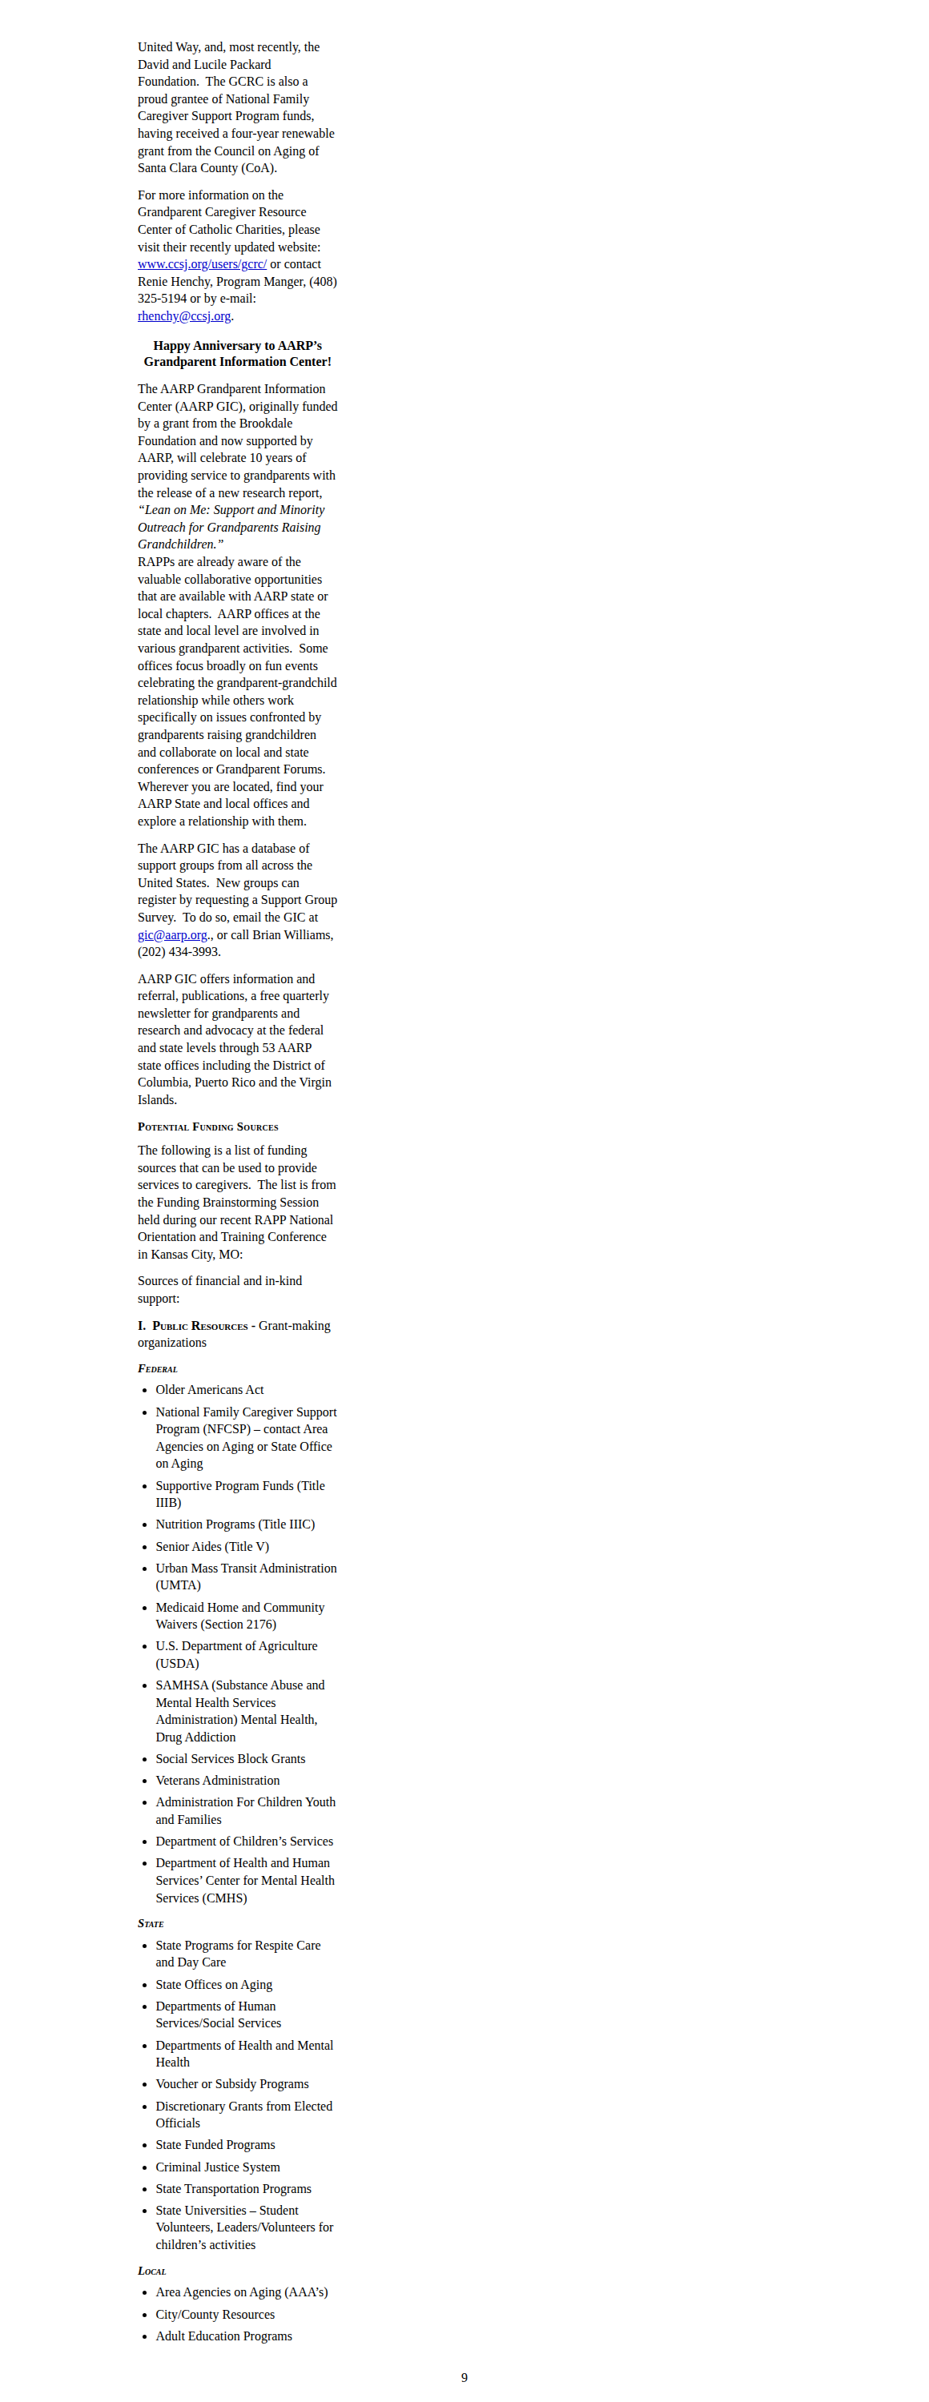United Way, and, most recently, the David and Lucile Packard Foundation. The GCRC is also a proud grantee of National Family Caregiver Support Program funds, having received a four-year renewable grant from the Council on Aging of Santa Clara County (CoA).
For more information on the Grandparent Caregiver Resource Center of Catholic Charities, please visit their recently updated website: www.ccsj.org/users/gcrc/ or contact Renie Henchy, Program Manger, (408) 325-5194 or by e-mail: rhenchy@ccsj.org.
Happy Anniversary to AARP’s Grandparent Information Center!
The AARP Grandparent Information Center (AARP GIC), originally funded by a grant from the Brookdale Foundation and now supported by AARP, will celebrate 10 years of providing service to grandparents with the release of a new research report, “Lean on Me: Support and Minority Outreach for Grandparents Raising Grandchildren.”
RAPPs are already aware of the valuable collaborative opportunities that are available with AARP state or local chapters. AARP offices at the state and local level are involved in various grandparent activities. Some offices focus broadly on fun events celebrating the grandparent-grandchild relationship while others work specifically on issues confronted by grandparents raising grandchildren and collaborate on local and state conferences or Grandparent Forums. Wherever you are located, find your AARP State and local offices and explore a relationship with them.
The AARP GIC has a database of support groups from all across the United States. New groups can register by requesting a Support Group Survey. To do so, email the GIC at gic@aarp.org., or call Brian Williams, (202) 434-3993.
AARP GIC offers information and referral, publications, a free quarterly newsletter for grandparents and research and advocacy at the federal and state levels through 53 AARP state offices including the District of Columbia, Puerto Rico and the Virgin Islands.
Potential Funding Sources
The following is a list of funding sources that can be used to provide services to caregivers. The list is from the Funding Brainstorming Session held during our recent RAPP National Orientation and Training Conference in Kansas City, MO:
Sources of financial and in-kind support:
I. Public Resources - Grant-making organizations
Federal
Older Americans Act
National Family Caregiver Support Program (NFCSP) – contact Area Agencies on Aging or State Office on Aging
Supportive Program Funds (Title IIIB)
Nutrition Programs (Title IIIC)
Senior Aides (Title V)
Urban Mass Transit Administration (UMTA)
Medicaid Home and Community Waivers (Section 2176)
U.S. Department of Agriculture (USDA)
SAMHSA (Substance Abuse and Mental Health Services Administration) Mental Health, Drug Addiction
Social Services Block Grants
Veterans Administration
Administration For Children Youth and Families
Department of Children’s Services
Department of Health and Human Services’ Center for Mental Health Services (CMHS)
State
State Programs for Respite Care and Day Care
State Offices on Aging
Departments of Human Services/Social Services
Departments of Health and Mental Health
Voucher or Subsidy Programs
Discretionary Grants from Elected Officials
State Funded Programs
Criminal Justice System
State Transportation Programs
State Universities – Student Volunteers, Leaders/Volunteers for children’s activities
Local
Area Agencies on Aging (AAA’s)
City/County Resources
Adult Education Programs
9